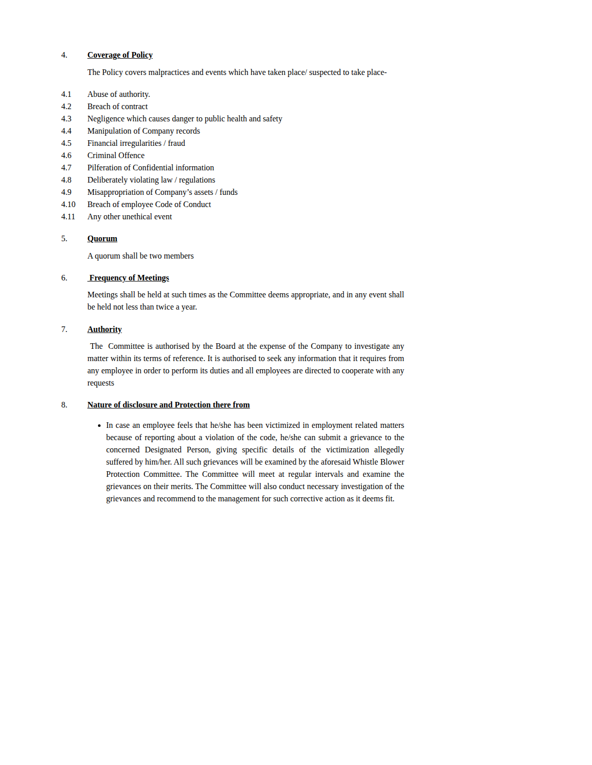4. Coverage of Policy
The Policy covers malpractices and events which have taken place/ suspected to take place-
4.1 Abuse of authority.
4.2 Breach of contract
4.3 Negligence which causes danger to public health and safety
4.4 Manipulation of Company records
4.5 Financial irregularities / fraud
4.6 Criminal Offence
4.7 Pilferation of Confidential information
4.8 Deliberately violating law / regulations
4.9 Misappropriation of Company’s assets / funds
4.10 Breach of employee Code of Conduct
4.11 Any other unethical event
5. Quorum
A quorum shall be two members
6. Frequency of Meetings
Meetings shall be held at such times as the Committee deems appropriate, and in any event shall be held not less than twice a year.
7. Authority
The Committee is authorised by the Board at the expense of the Company to investigate any matter within its terms of reference. It is authorised to seek any information that it requires from any employee in order to perform its duties and all employees are directed to cooperate with any requests
8. Nature of disclosure and Protection there from
In case an employee feels that he/she has been victimized in employment related matters because of reporting about a violation of the code, he/she can submit a grievance to the concerned Designated Person, giving specific details of the victimization allegedly suffered by him/her. All such grievances will be examined by the aforesaid Whistle Blower Protection Committee. The Committee will meet at regular intervals and examine the grievances on their merits. The Committee will also conduct necessary investigation of the grievances and recommend to the management for such corrective action as it deems fit.